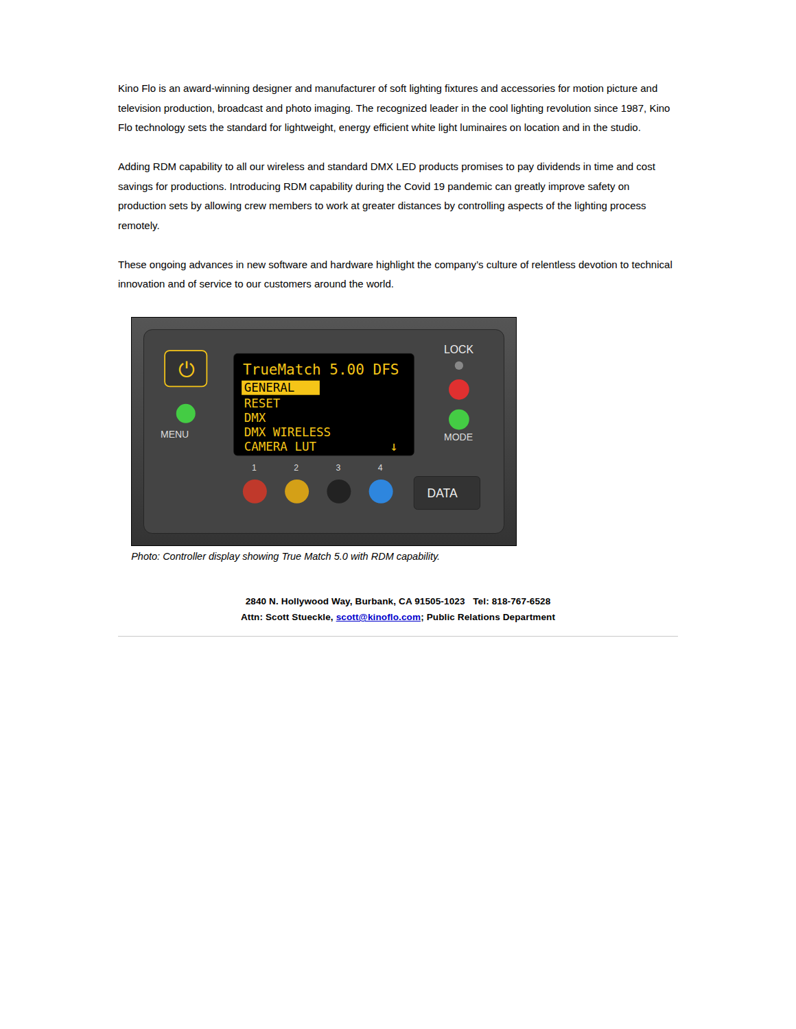Kino Flo is an award-winning designer and manufacturer of soft lighting fixtures and accessories for motion picture and television production, broadcast and photo imaging. The recognized leader in the cool lighting revolution since 1987, Kino Flo technology sets the standard for lightweight, energy efficient white light luminaires on location and in the studio.
Adding RDM capability to all our wireless and standard DMX LED products promises to pay dividends in time and cost savings for productions. Introducing RDM capability during the Covid 19 pandemic can greatly improve safety on production sets by allowing crew members to work at greater distances by controlling aspects of the lighting process remotely.
These ongoing advances in new software and hardware highlight the company’s culture of relentless devotion to technical innovation and of service to our customers around the world.
Photo: Controller display showing True Match 5.0 with RDM capability.
2840 N. Hollywood Way, Burbank, CA 91505-1023 Tel: 818-767-6528
Attn: Scott Stueckle, scott@kinoflo.com; Public Relations Department